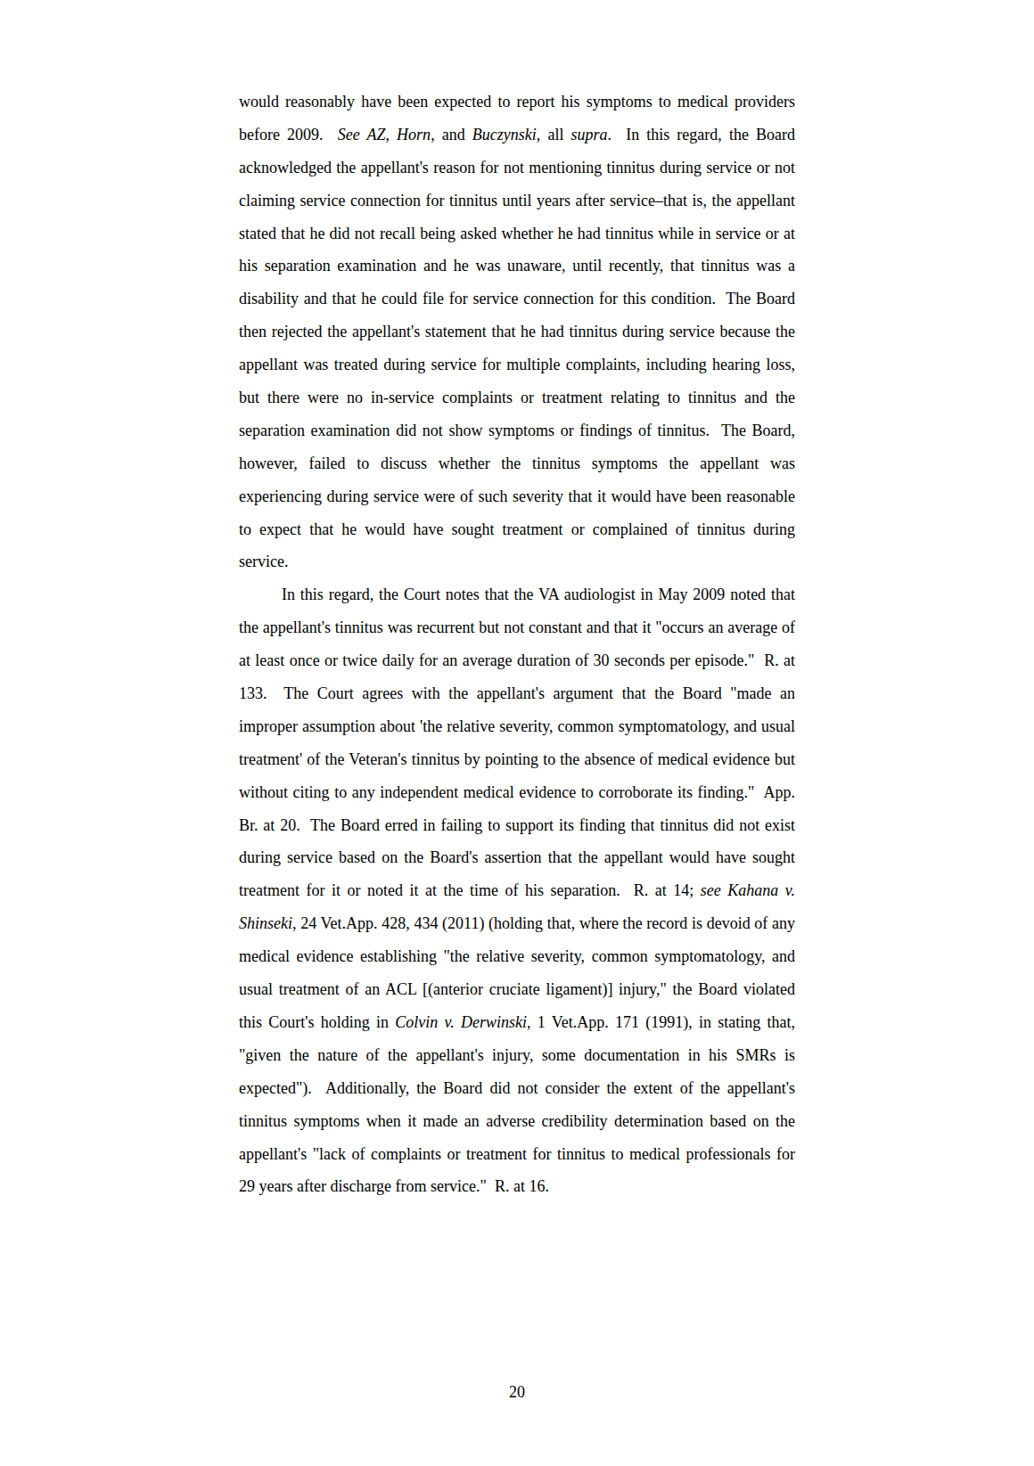would reasonably have been expected to report his symptoms to medical providers before 2009. See AZ, Horn, and Buczynski, all supra. In this regard, the Board acknowledged the appellant's reason for not mentioning tinnitus during service or not claiming service connection for tinnitus until years after service–that is, the appellant stated that he did not recall being asked whether he had tinnitus while in service or at his separation examination and he was unaware, until recently, that tinnitus was a disability and that he could file for service connection for this condition. The Board then rejected the appellant's statement that he had tinnitus during service because the appellant was treated during service for multiple complaints, including hearing loss, but there were no in-service complaints or treatment relating to tinnitus and the separation examination did not show symptoms or findings of tinnitus. The Board, however, failed to discuss whether the tinnitus symptoms the appellant was experiencing during service were of such severity that it would have been reasonable to expect that he would have sought treatment or complained of tinnitus during service.
In this regard, the Court notes that the VA audiologist in May 2009 noted that the appellant's tinnitus was recurrent but not constant and that it "occurs an average of at least once or twice daily for an average duration of 30 seconds per episode." R. at 133. The Court agrees with the appellant's argument that the Board "made an improper assumption about 'the relative severity, common symptomatology, and usual treatment' of the Veteran's tinnitus by pointing to the absence of medical evidence but without citing to any independent medical evidence to corroborate its finding." App. Br. at 20. The Board erred in failing to support its finding that tinnitus did not exist during service based on the Board's assertion that the appellant would have sought treatment for it or noted it at the time of his separation. R. at 14; see Kahana v. Shinseki, 24 Vet.App. 428, 434 (2011) (holding that, where the record is devoid of any medical evidence establishing "the relative severity, common symptomatology, and usual treatment of an ACL [(anterior cruciate ligament)] injury," the Board violated this Court's holding in Colvin v. Derwinski, 1 Vet.App. 171 (1991), in stating that, "given the nature of the appellant's injury, some documentation in his SMRs is expected"). Additionally, the Board did not consider the extent of the appellant's tinnitus symptoms when it made an adverse credibility determination based on the appellant's "lack of complaints or treatment for tinnitus to medical professionals for 29 years after discharge from service." R. at 16.
20